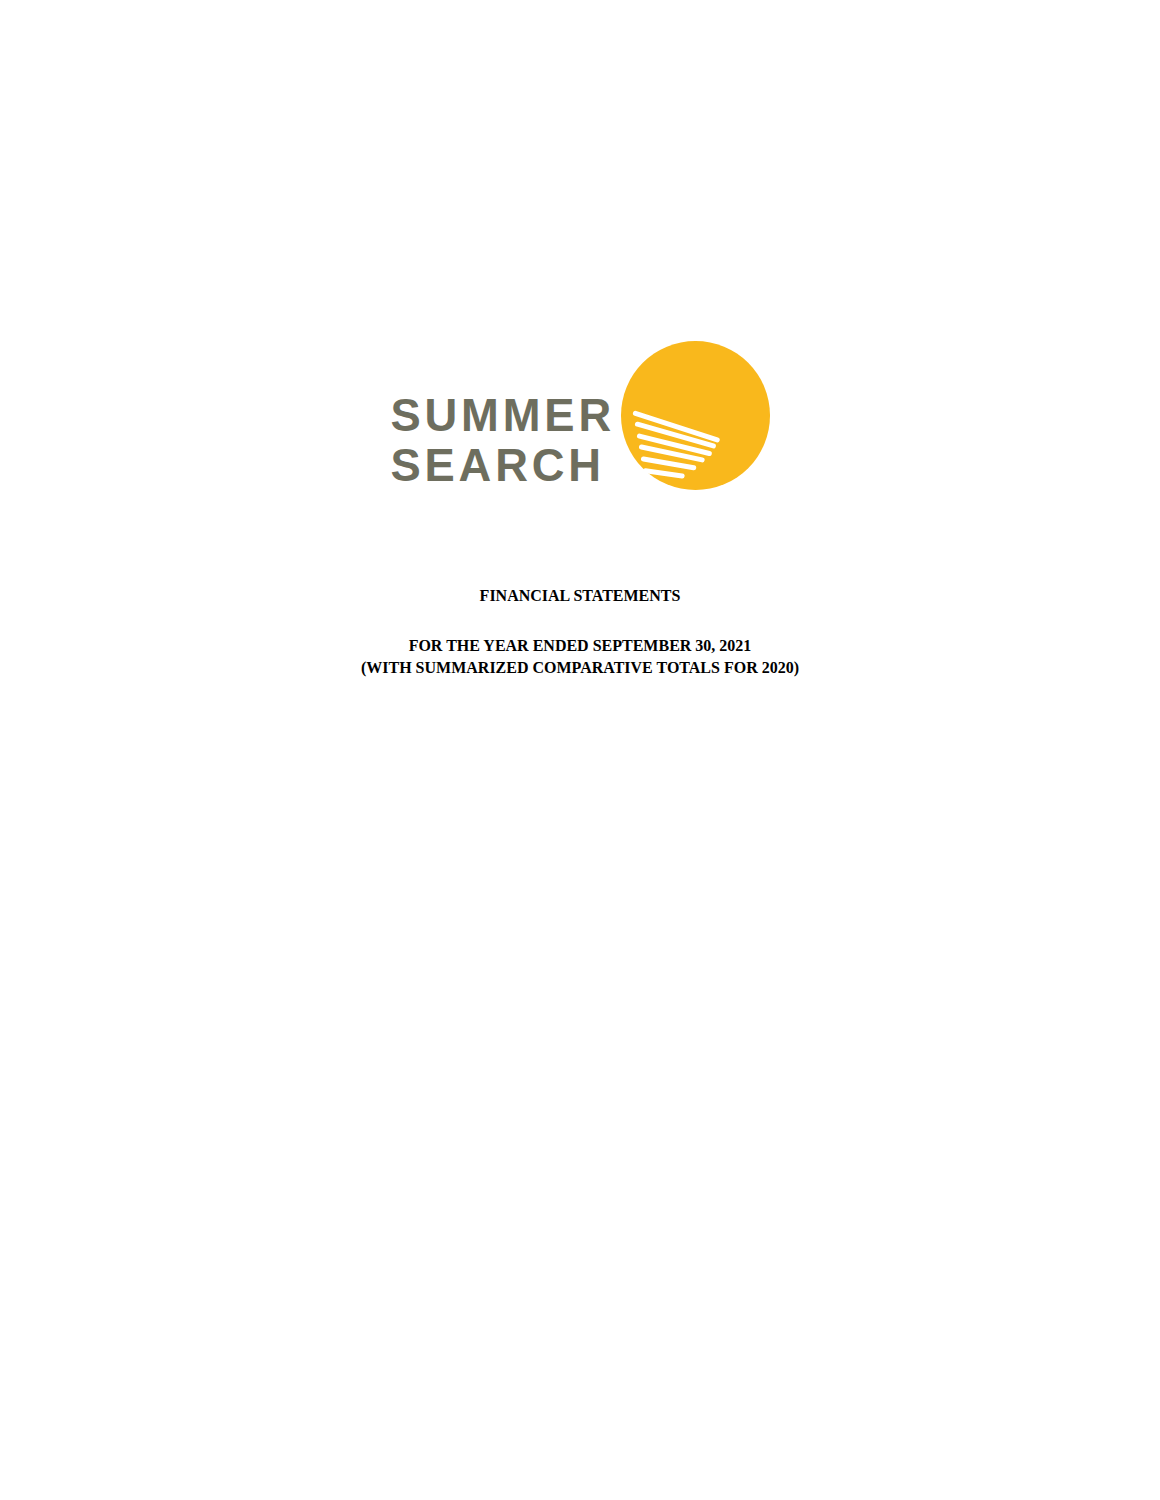SUMMER
SEARCH
FINANCIAL STATEMENTS
FOR THE YEAR ENDED SEPTEMBER 30, 2021
(WITH SUMMARIZED COMPARATIVE TOTALS FOR 2020)